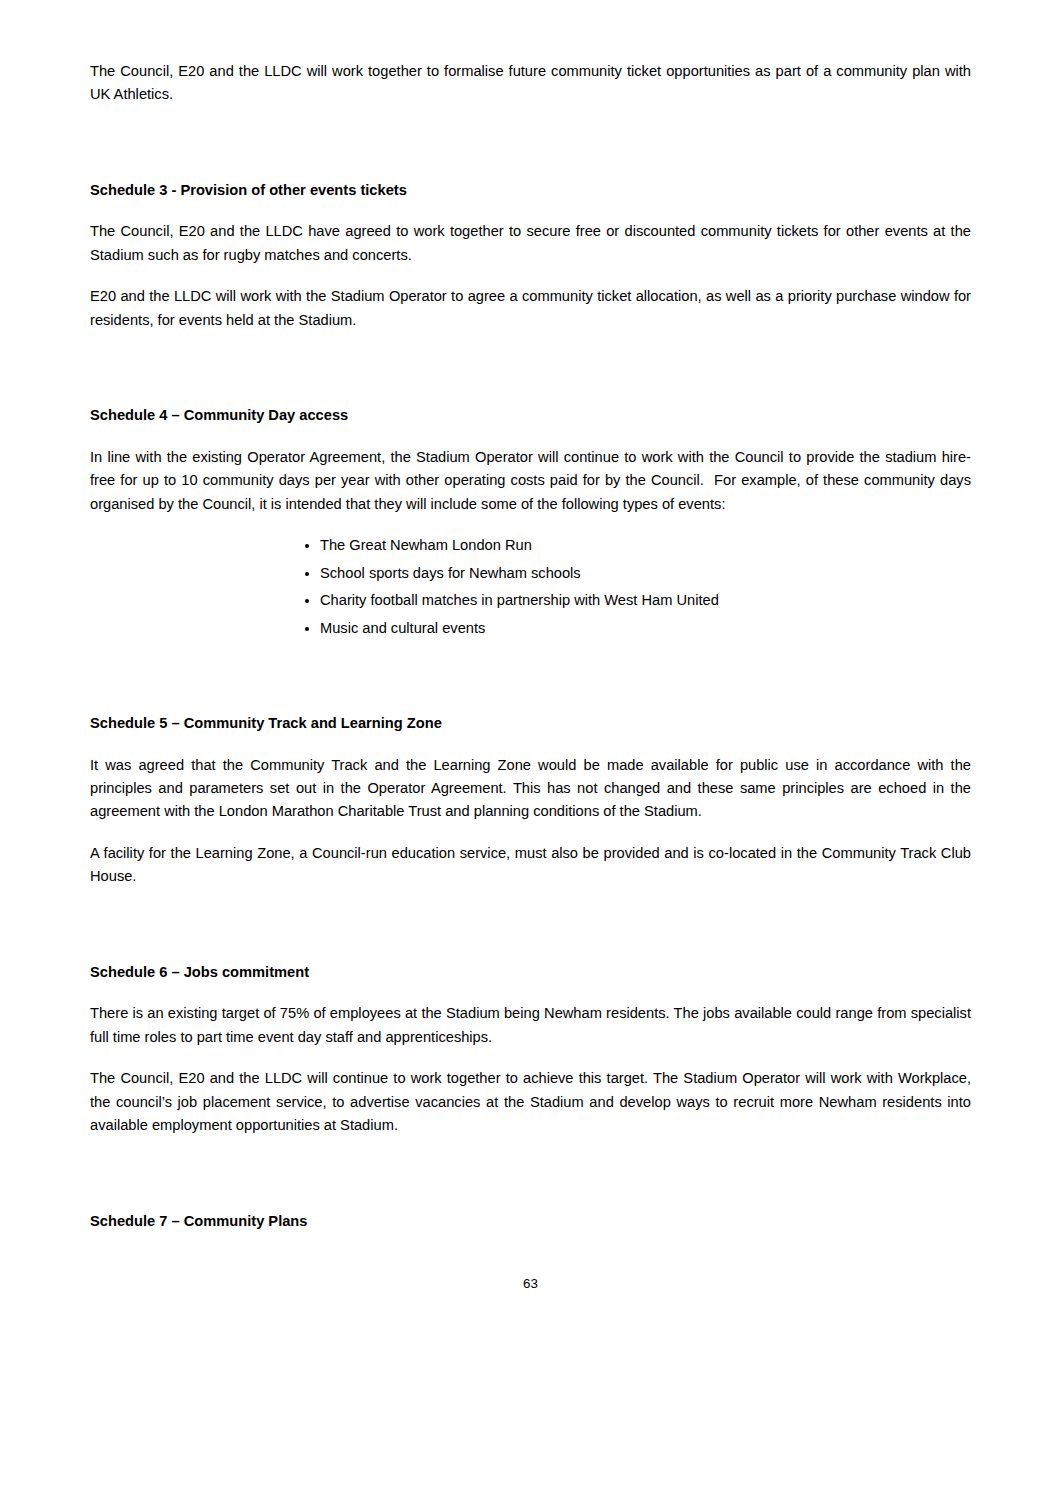The Council, E20 and the LLDC will work together to formalise future community ticket opportunities as part of a community plan with UK Athletics.
Schedule 3 - Provision of other events tickets
The Council, E20 and the LLDC have agreed to work together to secure free or discounted community tickets for other events at the Stadium such as for rugby matches and concerts.
E20 and the LLDC will work with the Stadium Operator to agree a community ticket allocation, as well as a priority purchase window for residents, for events held at the Stadium.
Schedule 4 – Community Day access
In line with the existing Operator Agreement, the Stadium Operator will continue to work with the Council to provide the stadium hire-free for up to 10 community days per year with other operating costs paid for by the Council. For example, of these community days organised by the Council, it is intended that they will include some of the following types of events:
The Great Newham London Run
School sports days for Newham schools
Charity football matches in partnership with West Ham United
Music and cultural events
Schedule 5 – Community Track and Learning Zone
It was agreed that the Community Track and the Learning Zone would be made available for public use in accordance with the principles and parameters set out in the Operator Agreement. This has not changed and these same principles are echoed in the agreement with the London Marathon Charitable Trust and planning conditions of the Stadium.
A facility for the Learning Zone, a Council-run education service, must also be provided and is co-located in the Community Track Club House.
Schedule 6 – Jobs commitment
There is an existing target of 75% of employees at the Stadium being Newham residents. The jobs available could range from specialist full time roles to part time event day staff and apprenticeships.
The Council, E20 and the LLDC will continue to work together to achieve this target. The Stadium Operator will work with Workplace, the council’s job placement service, to advertise vacancies at the Stadium and develop ways to recruit more Newham residents into available employment opportunities at Stadium.
Schedule 7 – Community Plans
63